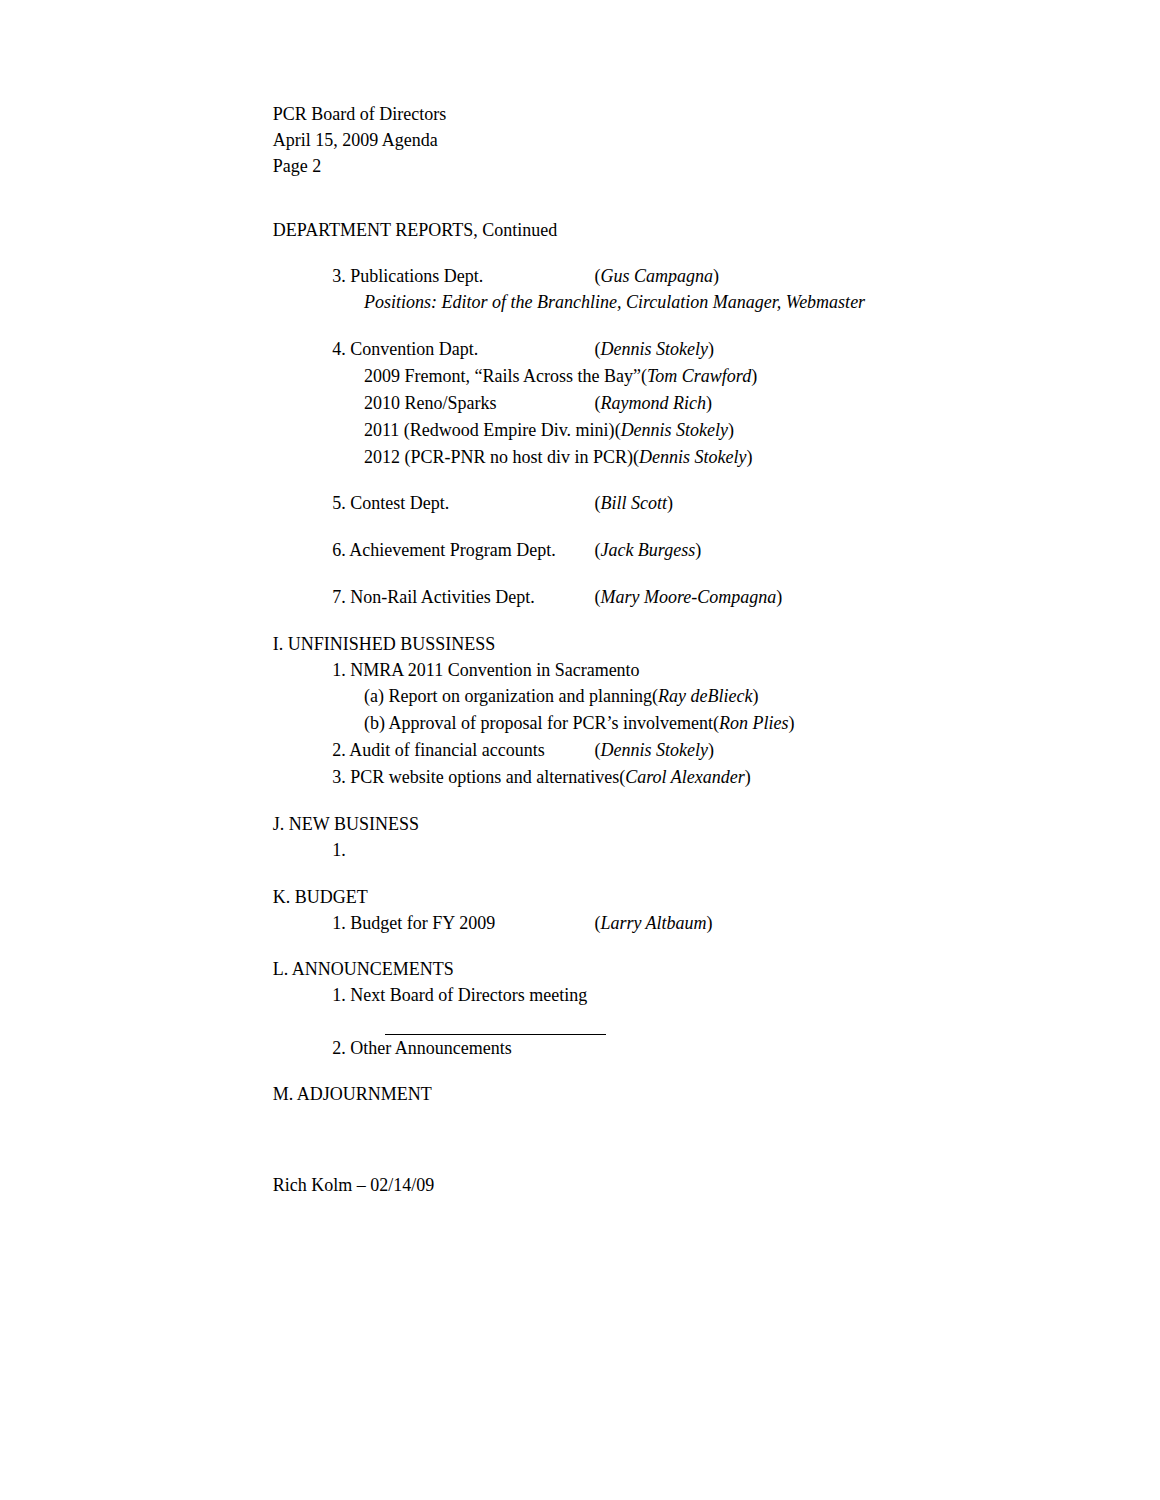PCR Board of Directors
April 15, 2009 Agenda
Page 2
DEPARTMENT REPORTS, Continued
3. Publications Dept. (Gus Campagna)
Positions: Editor of the Branchline, Circulation Manager, Webmaster
4. Convention Dapt. (Dennis Stokely)
2009 Fremont, “Rails Across the Bay” (Tom Crawford)
2010 Reno/Sparks (Raymond Rich)
2011 (Redwood Empire Div. mini) (Dennis Stokely)
2012 (PCR-PNR no host div in PCR) (Dennis Stokely)
5. Contest Dept. (Bill Scott)
6. Achievement Program Dept. (Jack Burgess)
7. Non-Rail Activities Dept. (Mary Moore-Compagna)
I. UNFINISHED BUSSINESS
1. NMRA 2011 Convention in Sacramento
(a) Report on organization and planning (Ray deBlieck)
(b) Approval of proposal for PCR’s involvement (Ron Plies)
2. Audit of financial accounts (Dennis Stokely)
3. PCR website options and alternatives (Carol Alexander)
J. NEW BUSINESS
1.
K. BUDGET
1. Budget for FY 2009 (Larry Altbaum)
L. ANNOUNCEMENTS
1. Next Board of Directors meeting
2. Other Announcements
M. ADJOURNMENT
Rich Kolm – 02/14/09